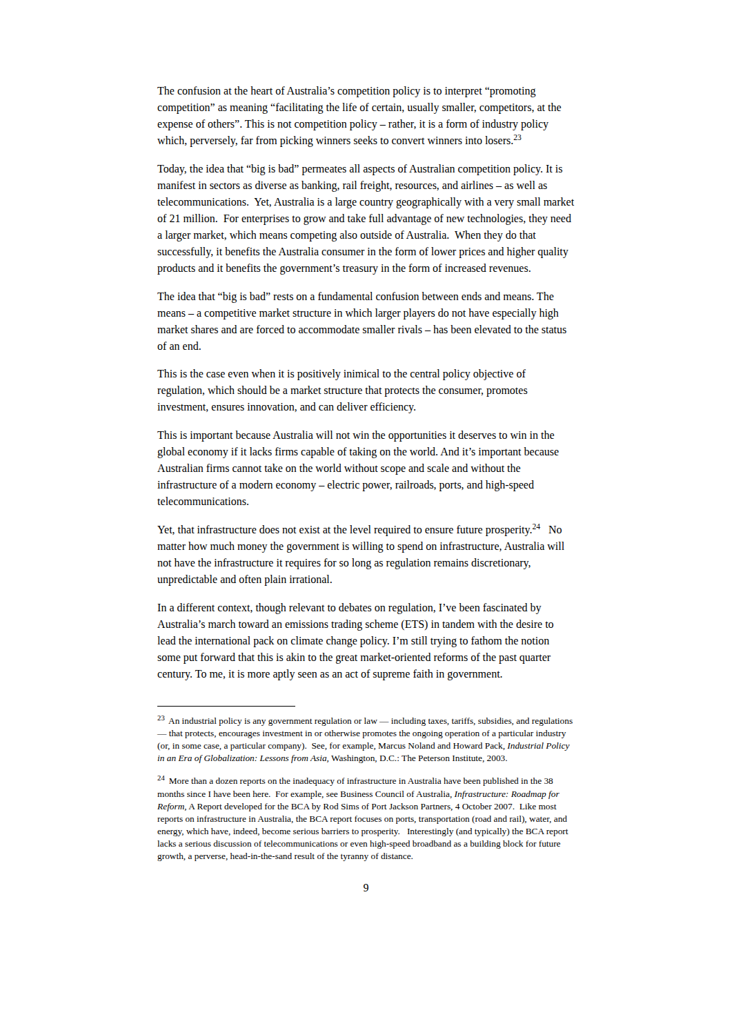The confusion at the heart of Australia’s competition policy is to interpret “promoting competition” as meaning “facilitating the life of certain, usually smaller, competitors, at the expense of others”. This is not competition policy – rather, it is a form of industry policy which, perversely, far from picking winners seeks to convert winners into losers.23
Today, the idea that “big is bad” permeates all aspects of Australian competition policy. It is manifest in sectors as diverse as banking, rail freight, resources, and airlines – as well as telecommunications. Yet, Australia is a large country geographically with a very small market of 21 million. For enterprises to grow and take full advantage of new technologies, they need a larger market, which means competing also outside of Australia. When they do that successfully, it benefits the Australia consumer in the form of lower prices and higher quality products and it benefits the government’s treasury in the form of increased revenues.
The idea that “big is bad” rests on a fundamental confusion between ends and means. The means – a competitive market structure in which larger players do not have especially high market shares and are forced to accommodate smaller rivals – has been elevated to the status of an end.
This is the case even when it is positively inimical to the central policy objective of regulation, which should be a market structure that protects the consumer, promotes investment, ensures innovation, and can deliver efficiency.
This is important because Australia will not win the opportunities it deserves to win in the global economy if it lacks firms capable of taking on the world. And it’s important because Australian firms cannot take on the world without scope and scale and without the infrastructure of a modern economy – electric power, railroads, ports, and high-speed telecommunications.
Yet, that infrastructure does not exist at the level required to ensure future prosperity.24 No matter how much money the government is willing to spend on infrastructure, Australia will not have the infrastructure it requires for so long as regulation remains discretionary, unpredictable and often plain irrational.
In a different context, though relevant to debates on regulation, I’ve been fascinated by Australia’s march toward an emissions trading scheme (ETS) in tandem with the desire to lead the international pack on climate change policy. I’m still trying to fathom the notion some put forward that this is akin to the great market-oriented reforms of the past quarter century. To me, it is more aptly seen as an act of supreme faith in government.
23 An industrial policy is any government regulation or law — including taxes, tariffs, subsidies, and regulations — that protects, encourages investment in or otherwise promotes the ongoing operation of a particular industry (or, in some case, a particular company). See, for example, Marcus Noland and Howard Pack, Industrial Policy in an Era of Globalization: Lessons from Asia, Washington, D.C.: The Peterson Institute, 2003.
24 More than a dozen reports on the inadequacy of infrastructure in Australia have been published in the 38 months since I have been here. For example, see Business Council of Australia, Infrastructure: Roadmap for Reform, A Report developed for the BCA by Rod Sims of Port Jackson Partners, 4 October 2007. Like most reports on infrastructure in Australia, the BCA report focuses on ports, transportation (road and rail), water, and energy, which have, indeed, become serious barriers to prosperity. Interestingly (and typically) the BCA report lacks a serious discussion of telecommunications or even high-speed broadband as a building block for future growth, a perverse, head-in-the-sand result of the tyranny of distance.
9